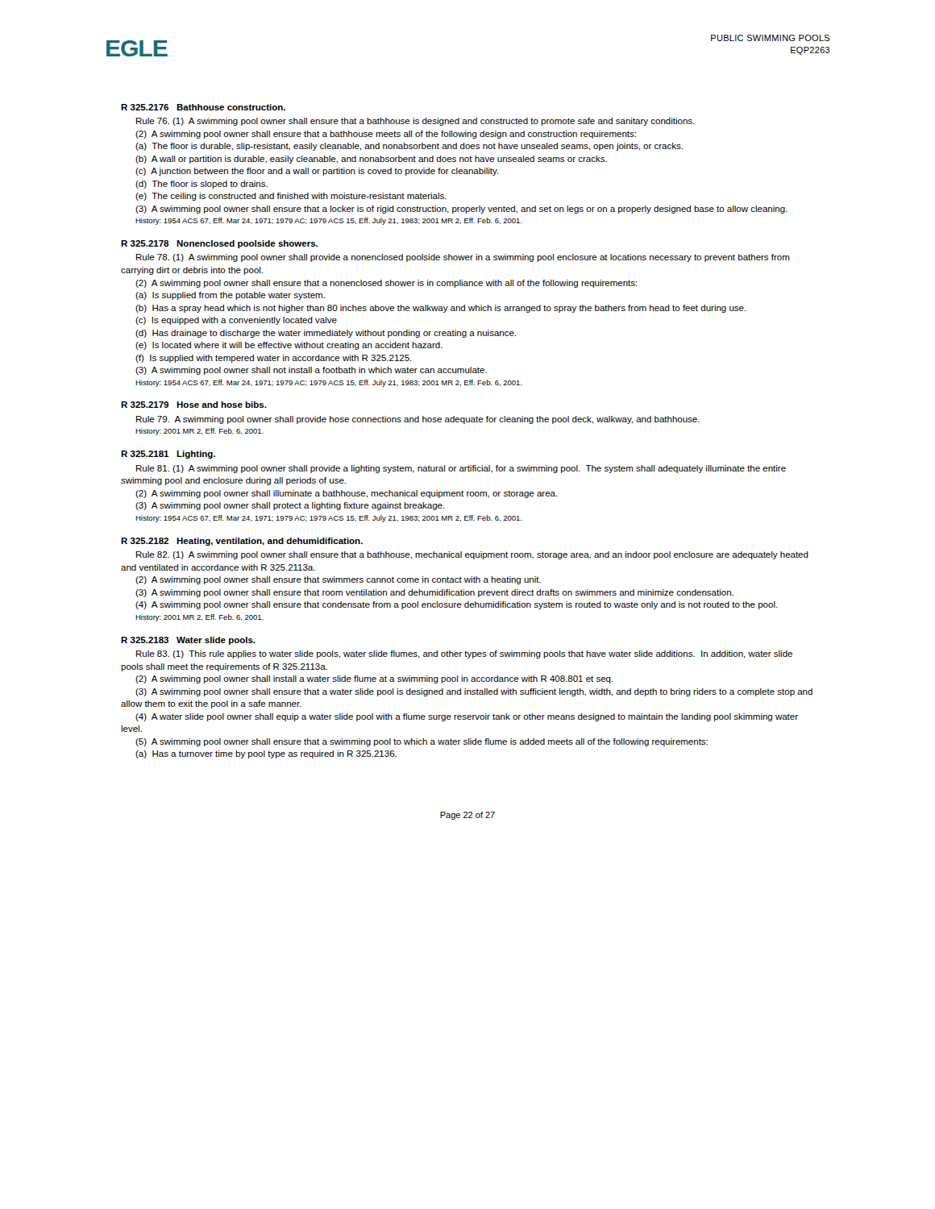EGLE
Public Swimming Pools
EQP2263
R 325.2176 Bathhouse construction.
Rule 76. (1) A swimming pool owner shall ensure that a bathhouse is designed and constructed to promote safe and sanitary conditions.
(2) A swimming pool owner shall ensure that a bathhouse meets all of the following design and construction requirements:
(a) The floor is durable, slip-resistant, easily cleanable, and nonabsorbent and does not have unsealed seams, open joints, or cracks.
(b) A wall or partition is durable, easily cleanable, and nonabsorbent and does not have unsealed seams or cracks.
(c) A junction between the floor and a wall or partition is coved to provide for cleanability.
(d) The floor is sloped to drains.
(e) The ceiling is constructed and finished with moisture-resistant materials.
(3) A swimming pool owner shall ensure that a locker is of rigid construction, properly vented, and set on legs or on a properly designed base to allow cleaning.
History: 1954 ACS 67, Eff. Mar 24, 1971; 1979 AC; 1979 ACS 15, Eff. July 21, 1983; 2001 MR 2, Eff. Feb. 6, 2001.
R 325.2178 Nonenclosed poolside showers.
Rule 78. (1) A swimming pool owner shall provide a nonenclosed poolside shower in a swimming pool enclosure at locations necessary to prevent bathers from carrying dirt or debris into the pool.
(2) A swimming pool owner shall ensure that a nonenclosed shower is in compliance with all of the following requirements:
(a) Is supplied from the potable water system.
(b) Has a spray head which is not higher than 80 inches above the walkway and which is arranged to spray the bathers from head to feet during use.
(c) Is equipped with a conveniently located valve
(d) Has drainage to discharge the water immediately without ponding or creating a nuisance.
(e) Is located where it will be effective without creating an accident hazard.
(f) Is supplied with tempered water in accordance with R 325.2125.
(3) A swimming pool owner shall not install a footbath in which water can accumulate.
History: 1954 ACS 67, Eff. Mar 24, 1971; 1979 AC; 1979 ACS 15, Eff. July 21, 1983; 2001 MR 2, Eff. Feb. 6, 2001.
R 325.2179 Hose and hose bibs.
Rule 79. A swimming pool owner shall provide hose connections and hose adequate for cleaning the pool deck, walkway, and bathhouse.
History: 2001 MR 2, Eff. Feb. 6, 2001.
R 325.2181 Lighting.
Rule 81. (1) A swimming pool owner shall provide a lighting system, natural or artificial, for a swimming pool. The system shall adequately illuminate the entire swimming pool and enclosure during all periods of use.
(2) A swimming pool owner shall illuminate a bathhouse, mechanical equipment room, or storage area.
(3) A swimming pool owner shall protect a lighting fixture against breakage.
History: 1954 ACS 67, Eff. Mar 24, 1971; 1979 AC; 1979 ACS 15, Eff. July 21, 1983; 2001 MR 2, Eff. Feb. 6, 2001.
R 325.2182 Heating, ventilation, and dehumidification.
Rule 82. (1) A swimming pool owner shall ensure that a bathhouse, mechanical equipment room, storage area, and an indoor pool enclosure are adequately heated and ventilated in accordance with R 325.2113a.
(2) A swimming pool owner shall ensure that swimmers cannot come in contact with a heating unit.
(3) A swimming pool owner shall ensure that room ventilation and dehumidification prevent direct drafts on swimmers and minimize condensation.
(4) A swimming pool owner shall ensure that condensate from a pool enclosure dehumidification system is routed to waste only and is not routed to the pool.
History: 2001 MR 2, Eff. Feb. 6, 2001.
R 325.2183 Water slide pools.
Rule 83. (1) This rule applies to water slide pools, water slide flumes, and other types of swimming pools that have water slide additions. In addition, water slide pools shall meet the requirements of R 325.2113a.
(2) A swimming pool owner shall install a water slide flume at a swimming pool in accordance with R 408.801 et seq.
(3) A swimming pool owner shall ensure that a water slide pool is designed and installed with sufficient length, width, and depth to bring riders to a complete stop and allow them to exit the pool in a safe manner.
(4) A water slide pool owner shall equip a water slide pool with a flume surge reservoir tank or other means designed to maintain the landing pool skimming water level.
(5) A swimming pool owner shall ensure that a swimming pool to which a water slide flume is added meets all of the following requirements:
(a) Has a turnover time by pool type as required in R 325.2136.
Page 22 of 27